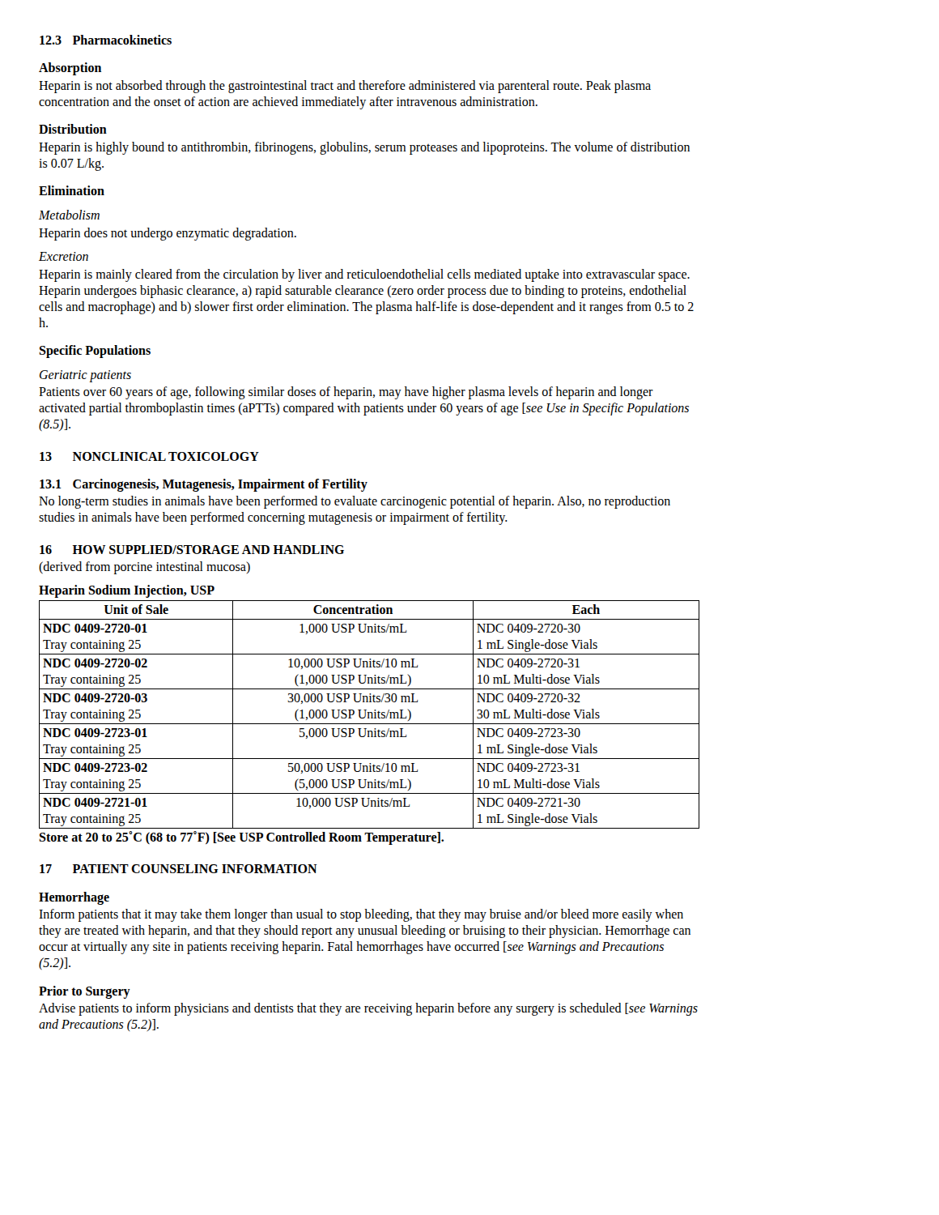12.3 Pharmacokinetics
Absorption
Heparin is not absorbed through the gastrointestinal tract and therefore administered via parenteral route. Peak plasma concentration and the onset of action are achieved immediately after intravenous administration.
Distribution
Heparin is highly bound to antithrombin, fibrinogens, globulins, serum proteases and lipoproteins. The volume of distribution is 0.07 L/kg.
Elimination
Metabolism
Heparin does not undergo enzymatic degradation.
Excretion
Heparin is mainly cleared from the circulation by liver and reticuloendothelial cells mediated uptake into extravascular space. Heparin undergoes biphasic clearance, a) rapid saturable clearance (zero order process due to binding to proteins, endothelial cells and macrophage) and b) slower first order elimination. The plasma half-life is dose-dependent and it ranges from 0.5 to 2 h.
Specific Populations
Geriatric patients
Patients over 60 years of age, following similar doses of heparin, may have higher plasma levels of heparin and longer activated partial thromboplastin times (aPTTs) compared with patients under 60 years of age [see Use in Specific Populations (8.5)].
13 NONCLINICAL TOXICOLOGY
13.1 Carcinogenesis, Mutagenesis, Impairment of Fertility
No long-term studies in animals have been performed to evaluate carcinogenic potential of heparin. Also, no reproduction studies in animals have been performed concerning mutagenesis or impairment of fertility.
16 HOW SUPPLIED/STORAGE AND HANDLING
(derived from porcine intestinal mucosa)
Heparin Sodium Injection, USP
| Unit of Sale | Concentration | Each |
| --- | --- | --- |
| NDC 0409-2720-01 Tray containing 25 | 1,000 USP Units/mL | NDC 0409-2720-30 1 mL Single-dose Vials |
| NDC 0409-2720-02 Tray containing 25 | 10,000 USP Units/10 mL (1,000 USP Units/mL) | NDC 0409-2720-31 10 mL Multi-dose Vials |
| NDC 0409-2720-03 Tray containing 25 | 30,000 USP Units/30 mL (1,000 USP Units/mL) | NDC 0409-2720-32 30 mL Multi-dose Vials |
| NDC 0409-2723-01 Tray containing 25 | 5,000 USP Units/mL | NDC 0409-2723-30 1 mL Single-dose Vials |
| NDC 0409-2723-02 Tray containing 25 | 50,000 USP Units/10 mL (5,000 USP Units/mL) | NDC 0409-2723-31 10 mL Multi-dose Vials |
| NDC 0409-2721-01 Tray containing 25 | 10,000 USP Units/mL | NDC 0409-2721-30 1 mL Single-dose Vials |
Store at 20 to 25˚C (68 to 77˚F) [See USP Controlled Room Temperature].
17 PATIENT COUNSELING INFORMATION
Hemorrhage
Inform patients that it may take them longer than usual to stop bleeding, that they may bruise and/or bleed more easily when they are treated with heparin, and that they should report any unusual bleeding or bruising to their physician. Hemorrhage can occur at virtually any site in patients receiving heparin. Fatal hemorrhages have occurred [see Warnings and Precautions (5.2)].
Prior to Surgery
Advise patients to inform physicians and dentists that they are receiving heparin before any surgery is scheduled [see Warnings and Precautions (5.2)].